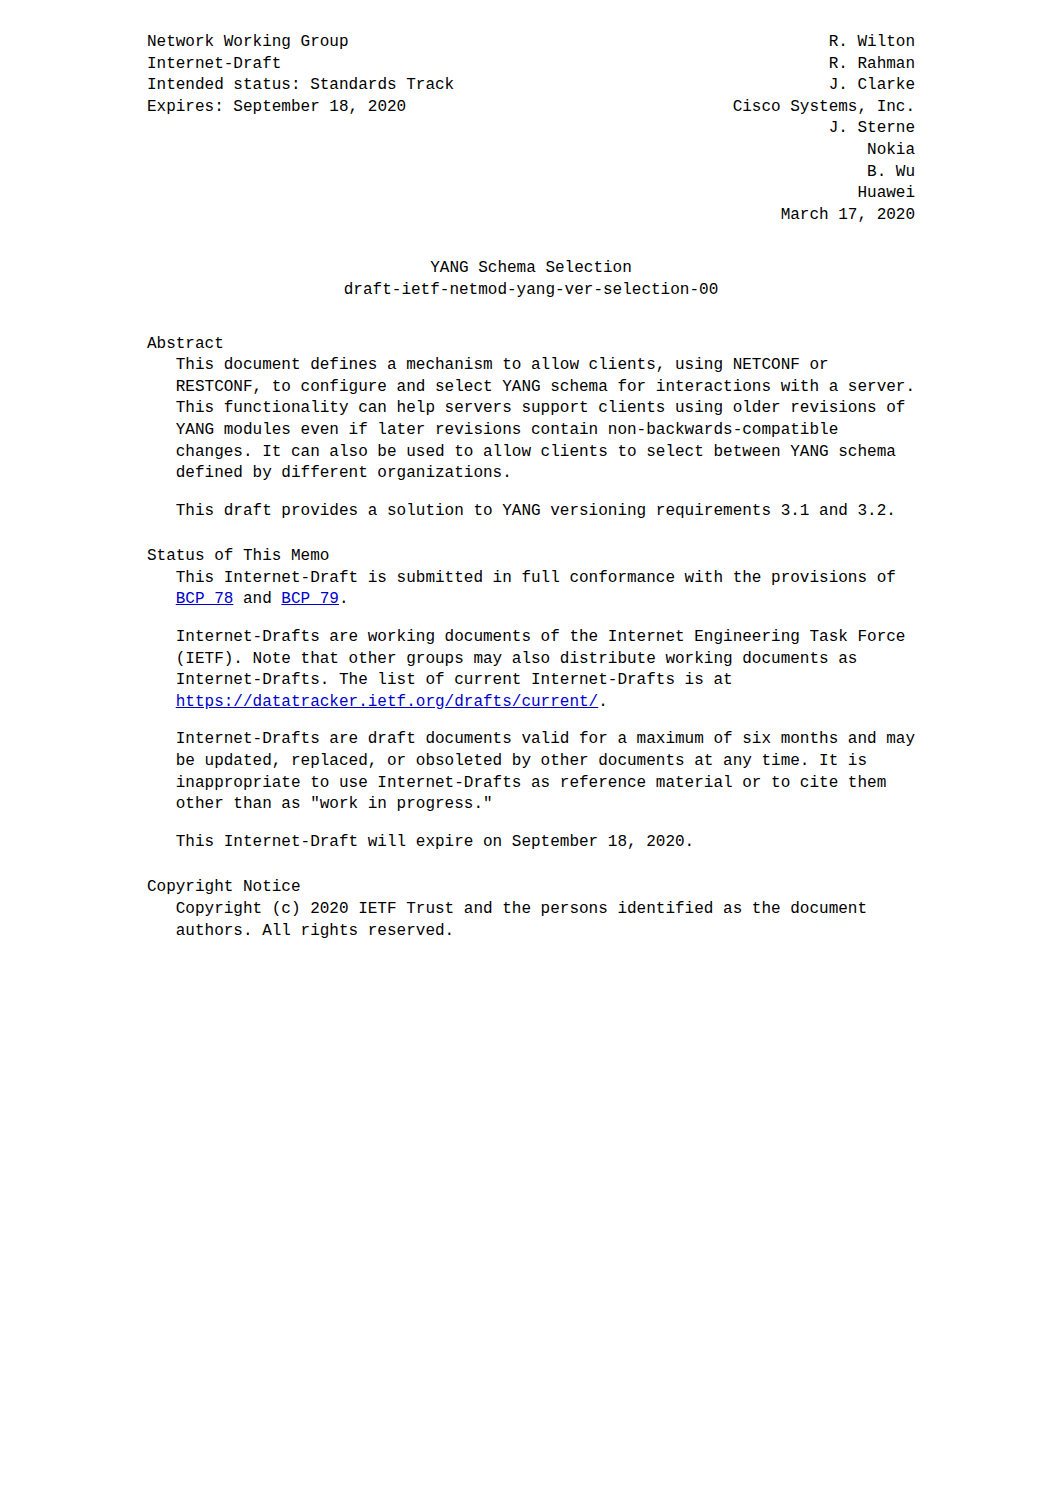| Network Working Group | R. Wilton |
| Internet-Draft | R. Rahman |
| Intended status: Standards Track | J. Clarke |
| Expires: September 18, 2020 | Cisco Systems, Inc. |
| | J. Sterne |
| | Nokia |
| | B. Wu |
| | Huawei |
| | March 17, 2020 |
YANG Schema Selection
draft-ietf-netmod-yang-ver-selection-00
Abstract
This document defines a mechanism to allow clients, using NETCONF or RESTCONF, to configure and select YANG schema for interactions with a server. This functionality can help servers support clients using older revisions of YANG modules even if later revisions contain non-backwards-compatible changes. It can also be used to allow clients to select between YANG schema defined by different organizations.
This draft provides a solution to YANG versioning requirements 3.1 and 3.2.
Status of This Memo
This Internet-Draft is submitted in full conformance with the provisions of BCP 78 and BCP 79.
Internet-Drafts are working documents of the Internet Engineering Task Force (IETF). Note that other groups may also distribute working documents as Internet-Drafts. The list of current Internet-Drafts is at https://datatracker.ietf.org/drafts/current/.
Internet-Drafts are draft documents valid for a maximum of six months and may be updated, replaced, or obsoleted by other documents at any time. It is inappropriate to use Internet-Drafts as reference material or to cite them other than as "work in progress."
This Internet-Draft will expire on September 18, 2020.
Copyright Notice
Copyright (c) 2020 IETF Trust and the persons identified as the document authors. All rights reserved.